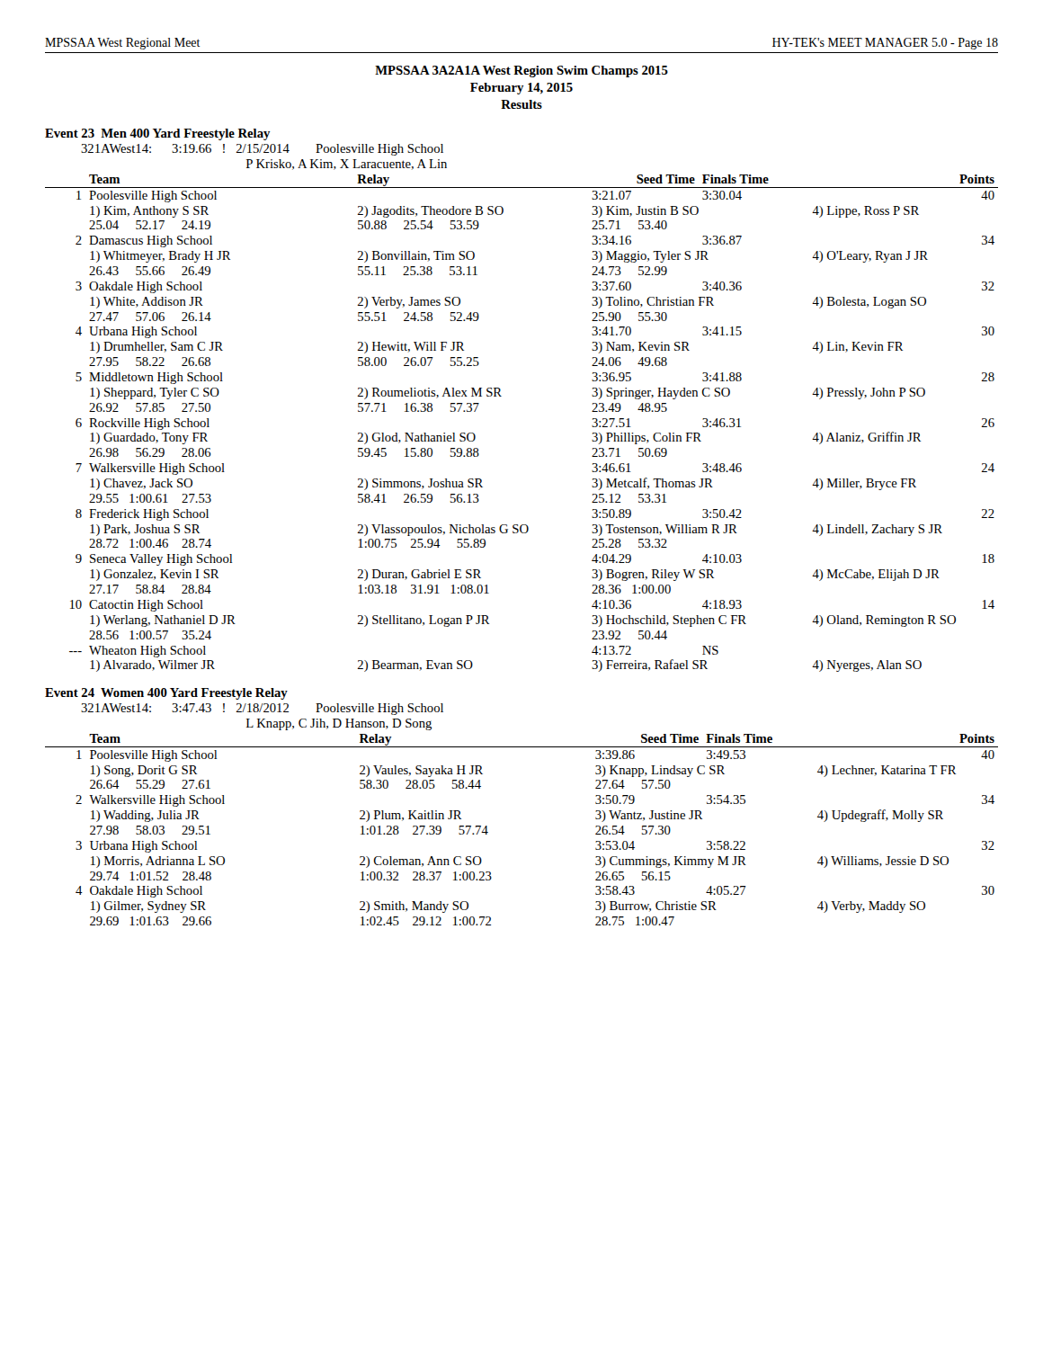MPSSAA West Regional Meet HY-TEK's MEET MANAGER 5.0 - Page 18
MPSSAA 3A2A1A West Region Swim Champs 2015
February 14, 2015
Results
Event 23 Men 400 Yard Freestyle Relay
321AWest14: 3:19.66 ! 2/15/2014 Poolesville High School
P Krisko, A Kim, X Laracuente, A Lin
| | Team | Relay | Seed Time | Finals Time | Points |
| --- | --- | --- | --- | --- | --- |
| 1 | Poolesville High School | | 3:21.07 | 3:30.04 | 40 |
| | 1) Kim, Anthony S SR | 2) Jagodits, Theodore B SO | 3) Kim, Justin B SO | 4) Lippe, Ross P SR |
| | 25.04 52.17 24.19 | 50.88 25.54 53.59 | 25.71 53.40 | |
| 2 | Damascus High School | | 3:34.16 | 3:36.87 | 34 |
| | 1) Whitmeyer, Brady H JR | 2) Bonvillain, Tim SO | 3) Maggio, Tyler S JR | 4) O'Leary, Ryan J JR |
| | 26.43 55.66 26.49 | 55.11 25.38 53.11 | 24.73 52.99 | |
| 3 | Oakdale High School | | 3:37.60 | 3:40.36 | 32 |
| | 1) White, Addison JR | 2) Verby, James SO | 3) Tolino, Christian FR | 4) Bolesta, Logan SO |
| | 27.47 57.06 26.14 | 55.51 24.58 52.49 | 25.90 55.30 | |
| 4 | Urbana High School | | 3:41.70 | 3:41.15 | 30 |
| | 1) Drumheller, Sam C JR | 2) Hewitt, Will F JR | 3) Nam, Kevin SR | 4) Lin, Kevin FR |
| | 27.95 58.22 26.68 | 58.00 26.07 55.25 | 24.06 49.68 | |
| 5 | Middletown High School | | 3:36.95 | 3:41.88 | 28 |
| | 1) Sheppard, Tyler C SO | 2) Roumeliotis, Alex M SR | 3) Springer, Hayden C SO | 4) Pressly, John P SO |
| | 26.92 57.85 27.50 | 57.71 16.38 57.37 | 23.49 48.95 | |
| 6 | Rockville High School | | 3:27.51 | 3:46.31 | 26 |
| | 1) Guardado, Tony FR | 2) Glod, Nathaniel SO | 3) Phillips, Colin FR | 4) Alaniz, Griffin JR |
| | 26.98 56.29 28.06 | 59.45 15.80 59.88 | 23.71 50.69 | |
| 7 | Walkersville High School | | 3:46.61 | 3:48.46 | 24 |
| | 1) Chavez, Jack SO | 2) Simmons, Joshua SR | 3) Metcalf, Thomas JR | 4) Miller, Bryce FR |
| | 29.55 1:00.61 27.53 | 58.41 26.59 56.13 | 25.12 53.31 | |
| 8 | Frederick High School | | 3:50.89 | 3:50.42 | 22 |
| | 1) Park, Joshua S SR | 2) Vlassopoulos, Nicholas G SO | 3) Tostenson, William R JR | 4) Lindell, Zachary S JR |
| | 28.72 1:00.46 28.74 | 1:00.75 25.94 55.89 | 25.28 53.32 | |
| 9 | Seneca Valley High School | | 4:04.29 | 4:10.03 | 18 |
| | 1) Gonzalez, Kevin I SR | 2) Duran, Gabriel E SR | 3) Bogren, Riley W SR | 4) McCabe, Elijah D JR |
| | 27.17 58.84 28.84 | 1:03.18 31.91 1:08.01 | 28.36 1:00.00 | |
| 10 | Catoctin High School | | 4:10.36 | 4:18.93 | 14 |
| | 1) Werlang, Nathaniel D JR | 2) Stellitano, Logan P JR | 3) Hochschild, Stephen C FR | 4) Oland, Remington R SO |
| | 28.56 1:00.57 35.24 | | 23.92 50.44 | |
| --- | Wheaton High School | | 4:13.72 | NS | |
| | 1) Alvarado, Wilmer JR | 2) Bearman, Evan SO | 3) Ferreira, Rafael SR | 4) Nyerges, Alan SO |
Event 24 Women 400 Yard Freestyle Relay
321AWest14: 3:47.43 ! 2/18/2012 Poolesville High School
L Knapp, C Jih, D Hanson, D Song
| | Team | Relay | Seed Time | Finals Time | Points |
| --- | --- | --- | --- | --- | --- |
| 1 | Poolesville High School | | 3:39.86 | 3:49.53 | 40 |
| | 1) Song, Dorit G SR | 2) Vaules, Sayaka H JR | 3) Knapp, Lindsay C SR | 4) Lechner, Katarina T FR |
| | 26.64 55.29 27.61 | 58.30 28.05 58.44 | 27.64 57.50 | |
| 2 | Walkersville High School | | 3:50.79 | 3:54.35 | 34 |
| | 1) Wadding, Julia JR | 2) Plum, Kaitlin JR | 3) Wantz, Justine JR | 4) Updegraff, Molly SR |
| | 27.98 58.03 29.51 | 1:01.28 27.39 57.74 | 26.54 57.30 | |
| 3 | Urbana High School | | 3:53.04 | 3:58.22 | 32 |
| | 1) Morris, Adrianna L SO | 2) Coleman, Ann C SO | 3) Cummings, Kimmy M JR | 4) Williams, Jessie D SO |
| | 29.74 1:01.52 28.48 | 1:00.32 28.37 1:00.23 | 26.65 56.15 | |
| 4 | Oakdale High School | | 3:58.43 | 4:05.27 | 30 |
| | 1) Gilmer, Sydney SR | 2) Smith, Mandy SO | 3) Burrow, Christie SR | 4) Verby, Maddy SO |
| | 29.69 1:01.63 29.66 | 1:02.45 29.12 1:00.72 | 28.75 1:00.47 | |